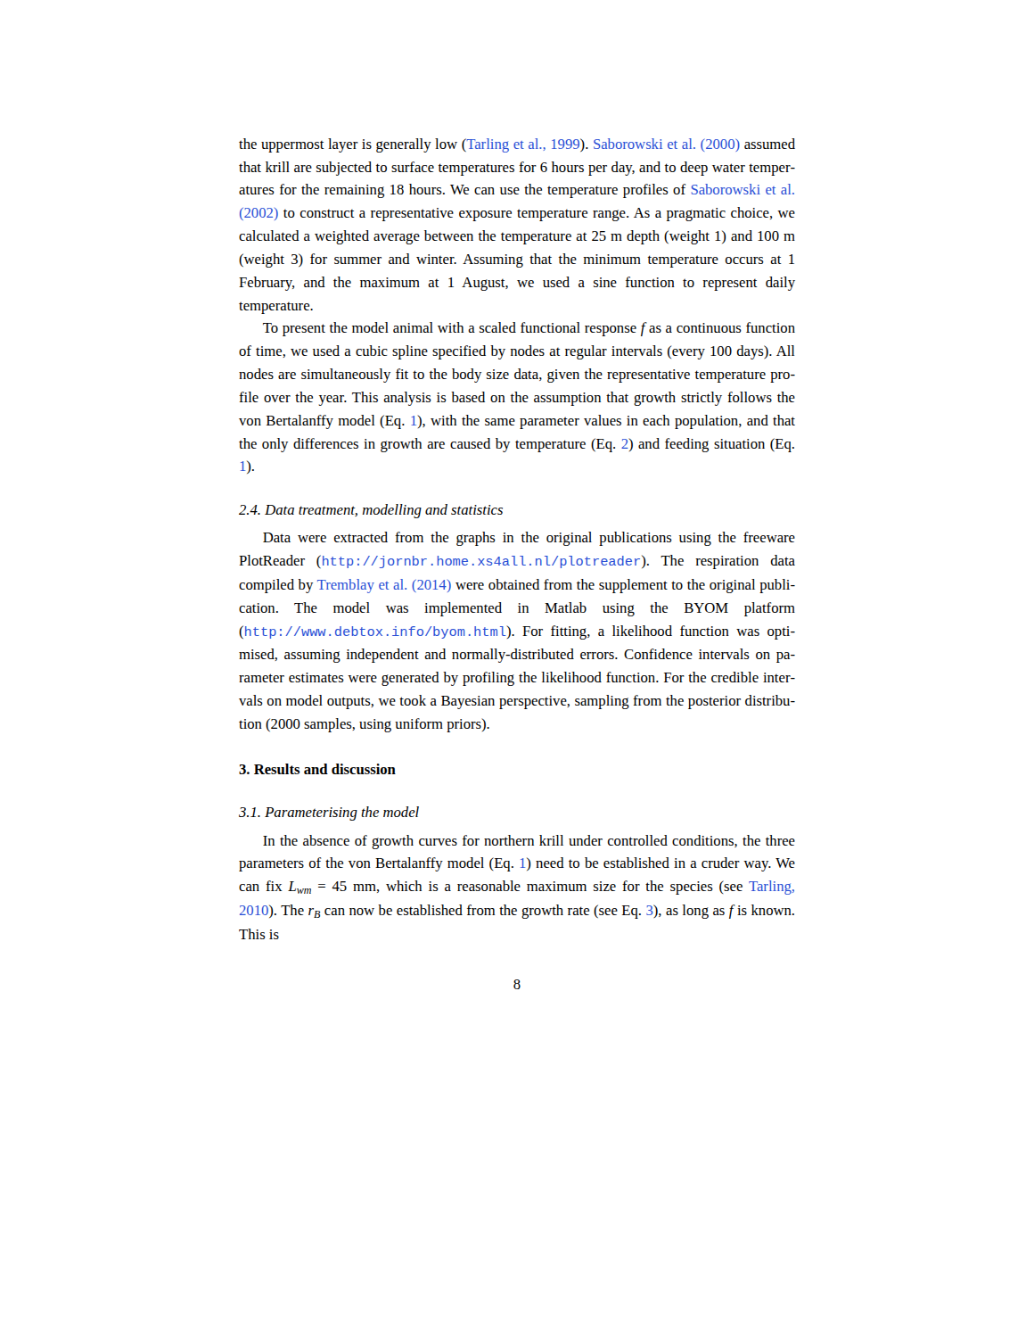the uppermost layer is generally low (Tarling et al., 1999). Saborowski et al. (2000) assumed that krill are subjected to surface temperatures for 6 hours per day, and to deep water temperatures for the remaining 18 hours. We can use the temperature profiles of Saborowski et al. (2002) to construct a representative exposure temperature range. As a pragmatic choice, we calculated a weighted average between the temperature at 25 m depth (weight 1) and 100 m (weight 3) for summer and winter. Assuming that the minimum temperature occurs at 1 February, and the maximum at 1 August, we used a sine function to represent daily temperature.
To present the model animal with a scaled functional response f as a continuous function of time, we used a cubic spline specified by nodes at regular intervals (every 100 days). All nodes are simultaneously fit to the body size data, given the representative temperature profile over the year. This analysis is based on the assumption that growth strictly follows the von Bertalanffy model (Eq. 1), with the same parameter values in each population, and that the only differences in growth are caused by temperature (Eq. 2) and feeding situation (Eq. 1).
2.4. Data treatment, modelling and statistics
Data were extracted from the graphs in the original publications using the freeware PlotReader (http://jornbr.home.xs4all.nl/plotreader). The respiration data compiled by Tremblay et al. (2014) were obtained from the supplement to the original publication. The model was implemented in Matlab using the BYOM platform (http://www.debtox.info/byom.html). For fitting, a likelihood function was optimised, assuming independent and normally-distributed errors. Confidence intervals on parameter estimates were generated by profiling the likelihood function. For the credible intervals on model outputs, we took a Bayesian perspective, sampling from the posterior distribution (2000 samples, using uniform priors).
3. Results and discussion
3.1. Parameterising the model
In the absence of growth curves for northern krill under controlled conditions, the three parameters of the von Bertalanffy model (Eq. 1) need to be established in a cruder way. We can fix Lwm = 45 mm, which is a reasonable maximum size for the species (see Tarling, 2010). The rB can now be established from the growth rate (see Eq. 3), as long as f is known. This is
8